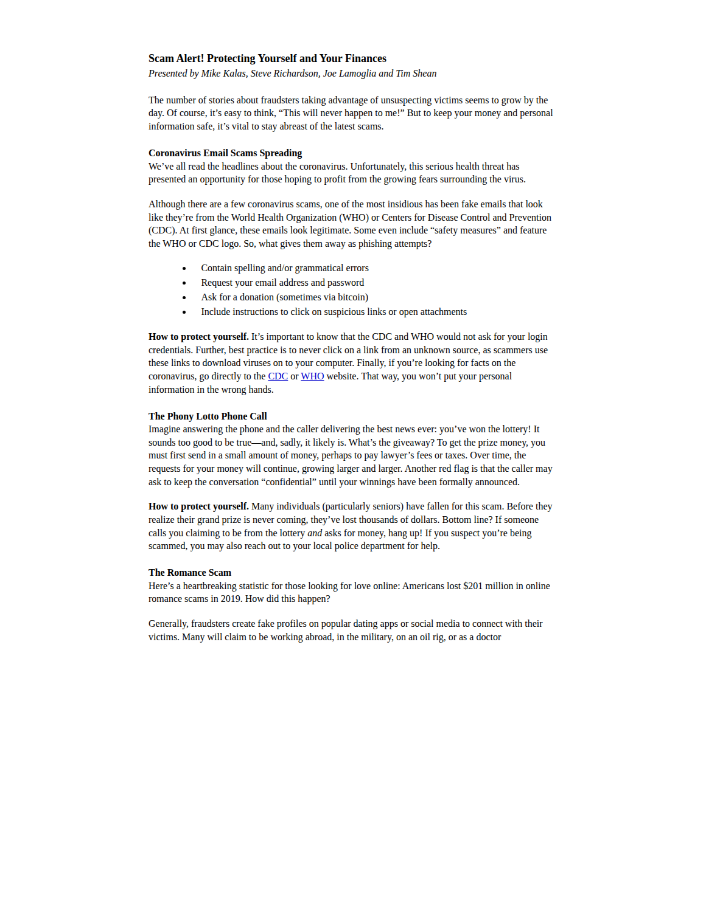Scam Alert! Protecting Yourself and Your Finances
Presented by Mike Kalas, Steve Richardson, Joe Lamoglia and Tim Shean
The number of stories about fraudsters taking advantage of unsuspecting victims seems to grow by the day. Of course, it’s easy to think, “This will never happen to me!” But to keep your money and personal information safe, it’s vital to stay abreast of the latest scams.
Coronavirus Email Scams Spreading
We’ve all read the headlines about the coronavirus. Unfortunately, this serious health threat has presented an opportunity for those hoping to profit from the growing fears surrounding the virus.
Although there are a few coronavirus scams, one of the most insidious has been fake emails that look like they’re from the World Health Organization (WHO) or Centers for Disease Control and Prevention (CDC). At first glance, these emails look legitimate. Some even include “safety measures” and feature the WHO or CDC logo. So, what gives them away as phishing attempts?
Contain spelling and/or grammatical errors
Request your email address and password
Ask for a donation (sometimes via bitcoin)
Include instructions to click on suspicious links or open attachments
How to protect yourself. It’s important to know that the CDC and WHO would not ask for your login credentials. Further, best practice is to never click on a link from an unknown source, as scammers use these links to download viruses on to your computer. Finally, if you’re looking for facts on the coronavirus, go directly to the CDC or WHO website. That way, you won’t put your personal information in the wrong hands.
The Phony Lotto Phone Call
Imagine answering the phone and the caller delivering the best news ever: you’ve won the lottery! It sounds too good to be true—and, sadly, it likely is. What’s the giveaway? To get the prize money, you must first send in a small amount of money, perhaps to pay lawyer’s fees or taxes. Over time, the requests for your money will continue, growing larger and larger. Another red flag is that the caller may ask to keep the conversation “confidential” until your winnings have been formally announced.
How to protect yourself. Many individuals (particularly seniors) have fallen for this scam. Before they realize their grand prize is never coming, they’ve lost thousands of dollars. Bottom line? If someone calls you claiming to be from the lottery and asks for money, hang up! If you suspect you’re being scammed, you may also reach out to your local police department for help.
The Romance Scam
Here’s a heartbreaking statistic for those looking for love online: Americans lost $201 million in online romance scams in 2019. How did this happen?
Generally, fraudsters create fake profiles on popular dating apps or social media to connect with their victims. Many will claim to be working abroad, in the military, on an oil rig, or as a doctor